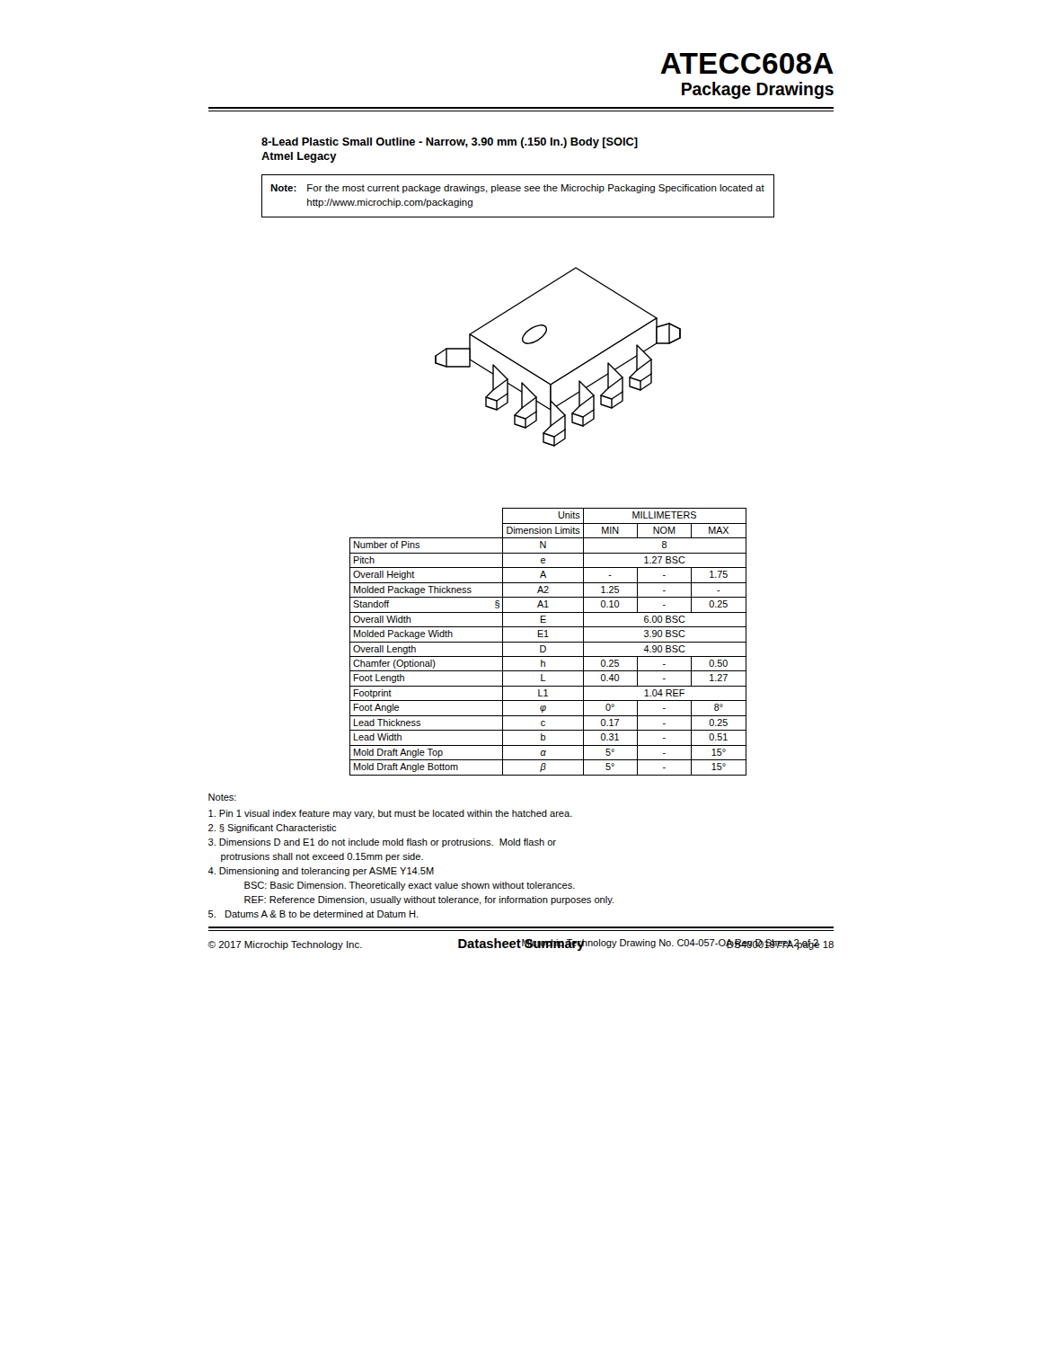ATECC608A
Package Drawings
8-Lead Plastic Small Outline - Narrow, 3.90 mm (.150 In.) Body [SOIC] Atmel Legacy
| Note: | For the most current package drawings, please see the Microchip Packaging Specification located at http://www.microchip.com/packaging |
| | Units | MILLIMETERS |
| | Dimension Limits | MIN | NOM | MAX |
| Number of Pins | N | 8 |
| Pitch | e | 1.27 BSC |
| Overall Height | A | - | - | 1.75 |
| Molded Package Thickness | A2 | 1.25 | - | - |
| Standoff § | A1 | 0.10 | - | 0.25 |
| Overall Width | E | 6.00 BSC |
| Molded Package Width | E1 | 3.90 BSC |
| Overall Length | D | 4.90 BSC |
| Chamfer (Optional) | h | 0.25 | - | 0.50 |
| Foot Length | L | 0.40 | - | 1.27 |
| Footprint | L1 | 1.04 REF |
| Foot Angle | φ | 0° | - | 8° |
| Lead Thickness | c | 0.17 | - | 0.25 |
| Lead Width | b | 0.31 | - | 0.51 |
| Mold Draft Angle Top | α | 5° | - | 15° |
| Mold Draft Angle Bottom | β | 5° | - | 15° |
Notes:
1. Pin 1 visual index feature may vary, but must be located within the hatched area.
2. § Significant Characteristic
3. Dimensions D and E1 do not include mold flash or protrusions. Mold flash or
protrusions shall not exceed 0.15mm per side.
4. Dimensioning and tolerancing per ASME Y14.5M
BSC: Basic Dimension. Theoretically exact value shown without tolerances.
REF: Reference Dimension, usually without tolerance, for information purposes only.
5. Datums A & B to be determined at Datum H.
Microchip Technology Drawing No. C04-057-OA Rev D Sheet 2 of 2
© 2017 Microchip Technology Inc.
Datasheet Summary
DS40001977A-page 18